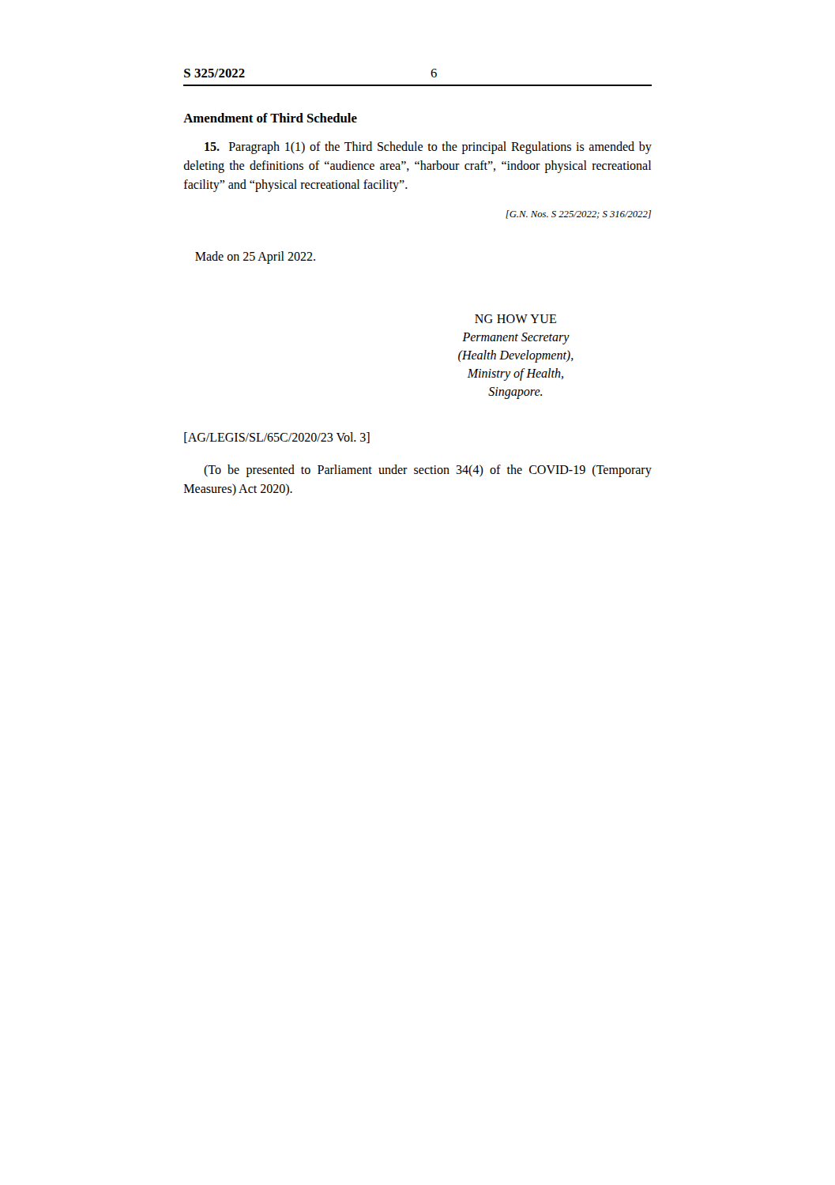S 325/2022 6
Amendment of Third Schedule
15. Paragraph 1(1) of the Third Schedule to the principal Regulations is amended by deleting the definitions of “audience area”, “harbour craft”, “indoor physical recreational facility” and “physical recreational facility”.
[G.N. Nos. S 225/2022; S 316/2022]
Made on 25 April 2022.
NG HOW YUE
Permanent Secretary
(Health Development),
Ministry of Health,
Singapore.
[AG/LEGIS/SL/65C/2020/23 Vol. 3]
(To be presented to Parliament under section 34(4) of the COVID-19 (Temporary Measures) Act 2020).